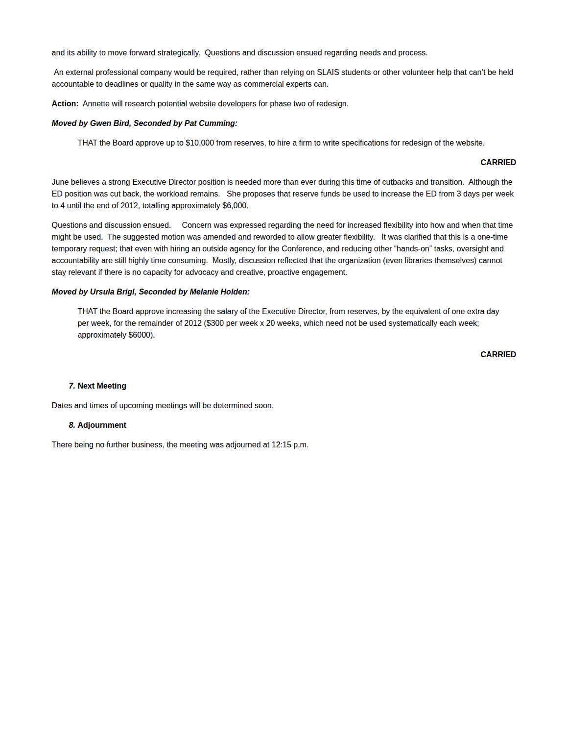and its ability to move forward strategically. Questions and discussion ensued regarding needs and process.
An external professional company would be required, rather than relying on SLAIS students or other volunteer help that can’t be held accountable to deadlines or quality in the same way as commercial experts can.
Action: Annette will research potential website developers for phase two of redesign.
Moved by Gwen Bird, Seconded by Pat Cumming:
THAT the Board approve up to $10,000 from reserves, to hire a firm to write specifications for redesign of the website.
CARRIED
June believes a strong Executive Director position is needed more than ever during this time of cutbacks and transition. Although the ED position was cut back, the workload remains. She proposes that reserve funds be used to increase the ED from 3 days per week to 4 until the end of 2012, totalling approximately $6,000.
Questions and discussion ensued. Concern was expressed regarding the need for increased flexibility into how and when that time might be used. The suggested motion was amended and reworded to allow greater flexibility. It was clarified that this is a one-time temporary request; that even with hiring an outside agency for the Conference, and reducing other “hands-on” tasks, oversight and accountability are still highly time consuming. Mostly, discussion reflected that the organization (even libraries themselves) cannot stay relevant if there is no capacity for advocacy and creative, proactive engagement.
Moved by Ursula Brigl, Seconded by Melanie Holden:
THAT the Board approve increasing the salary of the Executive Director, from reserves, by the equivalent of one extra day per week, for the remainder of 2012 ($300 per week x 20 weeks, which need not be used systematically each week; approximately $6000).
CARRIED
Next Meeting
Dates and times of upcoming meetings will be determined soon.
Adjournment
There being no further business, the meeting was adjourned at 12:15 p.m.